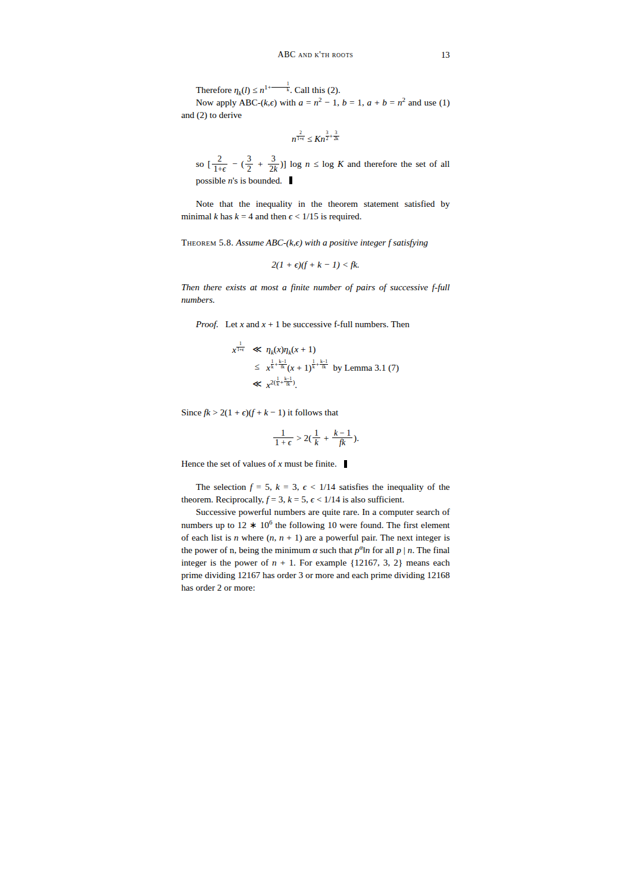ABC and k'th roots 13
Therefore ηk(l) ≤ n1+1 k. Call this (2).
Now apply ABC-(k,ϵ) with a = n2 − 1, b = 1, a + b = n2 and use (1) and (2) to derive
n21+ϵ ≤ Kn32+32k
so [21+ϵ − (32 + 32k)] log n ≤ log K and therefore the set of all possible n's is bounded.
Note that the inequality in the theorem statement satisfied by minimal k has k = 4 and then ϵ < 1/15 is required.
Theorem 5.8. Assume ABC-(k,ϵ) with a positive integer f satisfying
2(1 + ϵ)(f + k − 1) < fk.
Then there exists at most a finite number of pairs of successive f-full numbers.
Proof. Let x and x + 1 be successive f-full numbers. Then
| x 1 1+ϵ | ≪ | η k ( x ) η k ( x + 1) |
| | ≤ | x 1 k + k−1 fk ( x + 1) 1 k + k−1 fk by Lemma 3.1 (7) |
| | ≪ | x 2( 1 k + k−1 fk ) . |
Since fk > 2(1 + ϵ)(f + k − 1) it follows that
11 + ϵ > 2(1 k + k − 1 fk).
Hence the set of values of x must be finite.
The selection f = 5, k = 3, ϵ < 1/14 satisfies the inequality of the theorem. Reciprocally, f = 3, k = 5, ϵ < 1/14 is also sufficient.
Successive powerful numbers are quite rare. In a computer search of numbers up to 12 ∗ 106 the following 10 were found. The first element of each list is n where (n, n + 1) are a powerful pair. The next integer is the power of n, being the minimum α such that pα‖n for all p | n. The final integer is the power of n + 1. For example {12167, 3, 2} means each prime dividing 12167 has order 3 or more and each prime dividing 12168 has order 2 or more: